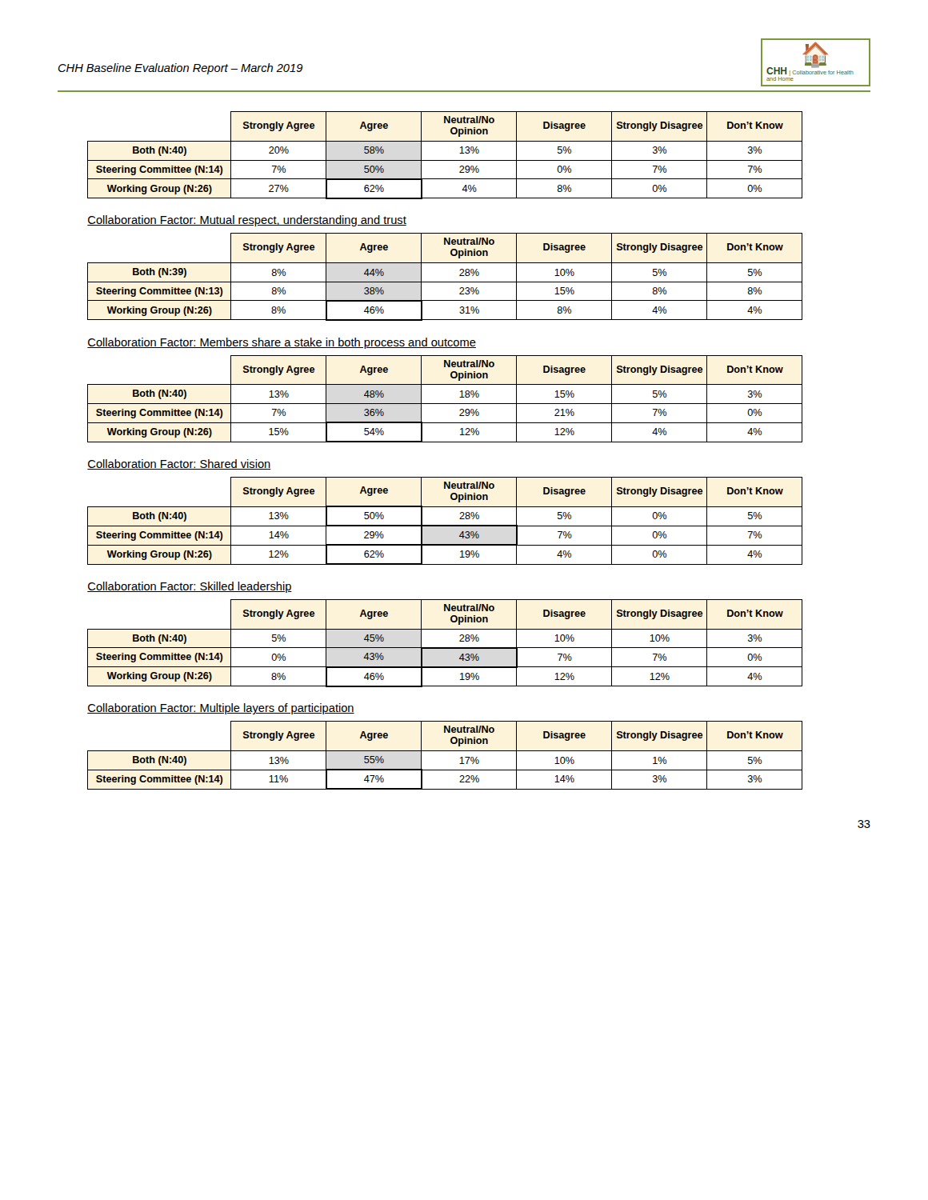CHH Baseline Evaluation Report – March 2019
🏠 CHH | Collaborative for Health and Home
| | Strongly Agree | Agree | Neutral/No Opinion | Disagree | Strongly Disagree | Don’t Know |
| --- | --- | --- | --- | --- | --- | --- |
| Both (N:40) | 20% | 58% | 13% | 5% | 3% | 3% |
| Steering Committee (N:14) | 7% | 50% | 29% | 0% | 7% | 7% |
| Working Group (N:26) | 27% | 62% | 4% | 8% | 0% | 0% |
Collaboration Factor: Mutual respect, understanding and trust
| | Strongly Agree | Agree | Neutral/No Opinion | Disagree | Strongly Disagree | Don’t Know |
| --- | --- | --- | --- | --- | --- | --- |
| Both (N:39) | 8% | 44% | 28% | 10% | 5% | 5% |
| Steering Committee (N:13) | 8% | 38% | 23% | 15% | 8% | 8% |
| Working Group (N:26) | 8% | 46% | 31% | 8% | 4% | 4% |
Collaboration Factor: Members share a stake in both process and outcome
| | Strongly Agree | Agree | Neutral/No Opinion | Disagree | Strongly Disagree | Don’t Know |
| --- | --- | --- | --- | --- | --- | --- |
| Both (N:40) | 13% | 48% | 18% | 15% | 5% | 3% |
| Steering Committee (N:14) | 7% | 36% | 29% | 21% | 7% | 0% |
| Working Group (N:26) | 15% | 54% | 12% | 12% | 4% | 4% |
Collaboration Factor: Shared vision
| | Strongly Agree | Agree | Neutral/No Opinion | Disagree | Strongly Disagree | Don’t Know |
| --- | --- | --- | --- | --- | --- | --- |
| Both (N:40) | 13% | 50% | 28% | 5% | 0% | 5% |
| Steering Committee (N:14) | 14% | 29% | 43% | 7% | 0% | 7% |
| Working Group (N:26) | 12% | 62% | 19% | 4% | 0% | 4% |
Collaboration Factor: Skilled leadership
| | Strongly Agree | Agree | Neutral/No Opinion | Disagree | Strongly Disagree | Don’t Know |
| --- | --- | --- | --- | --- | --- | --- |
| Both (N:40) | 5% | 45% | 28% | 10% | 10% | 3% |
| Steering Committee (N:14) | 0% | 43% | 43% | 7% | 7% | 0% |
| Working Group (N:26) | 8% | 46% | 19% | 12% | 12% | 4% |
Collaboration Factor: Multiple layers of participation
| | Strongly Agree | Agree | Neutral/No Opinion | Disagree | Strongly Disagree | Don’t Know |
| --- | --- | --- | --- | --- | --- | --- |
| Both (N:40) | 13% | 55% | 17% | 10% | 1% | 5% |
| Steering Committee (N:14) | 11% | 47% | 22% | 14% | 3% | 3% |
33